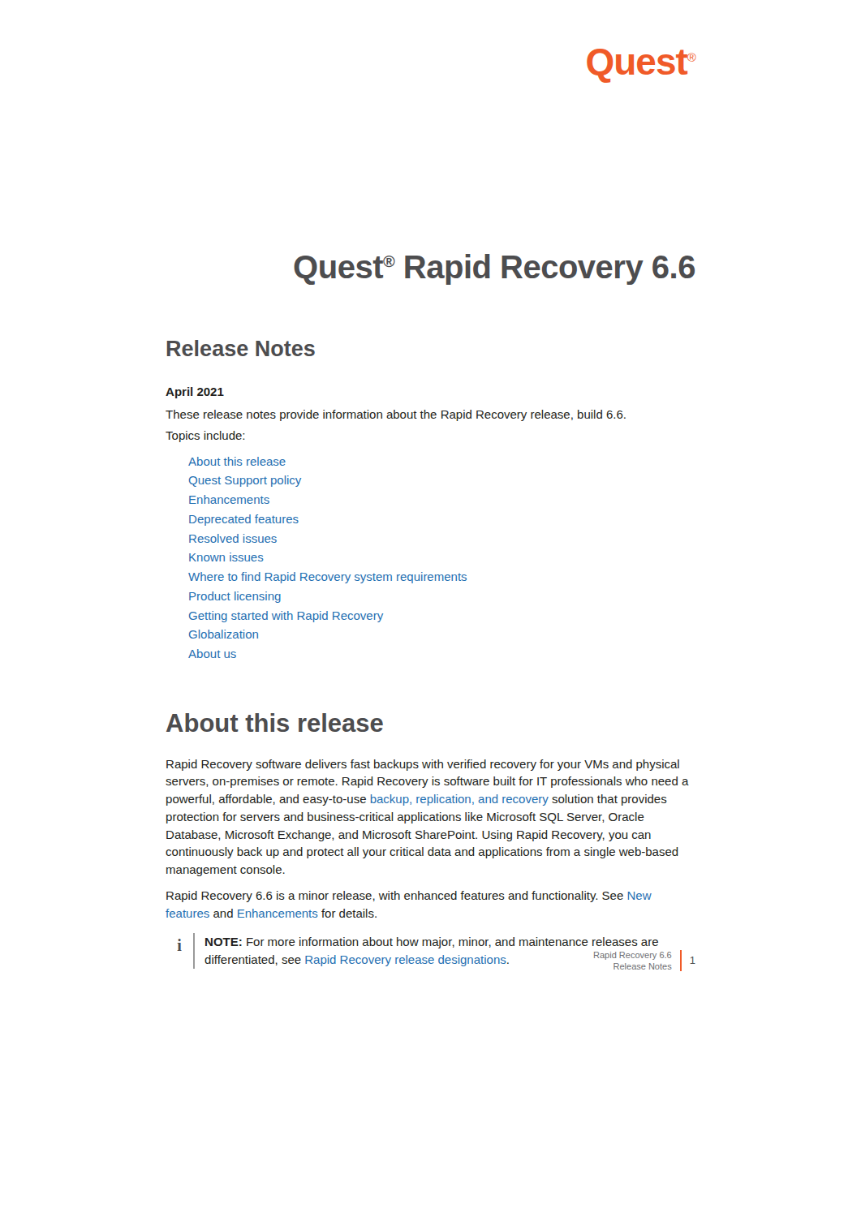Quest®
Quest® Rapid Recovery 6.6
Release Notes
April 2021
These release notes provide information about the Rapid Recovery release, build 6.6.
Topics include:
About this release
Quest Support policy
Enhancements
Deprecated features
Resolved issues
Known issues
Where to find Rapid Recovery system requirements
Product licensing
Getting started with Rapid Recovery
Globalization
About us
About this release
Rapid Recovery software delivers fast backups with verified recovery for your VMs and physical servers, on-premises or remote. Rapid Recovery is software built for IT professionals who need a powerful, affordable, and easy-to-use backup, replication, and recovery solution that provides protection for servers and business-critical applications like Microsoft SQL Server, Oracle Database, Microsoft Exchange, and Microsoft SharePoint. Using Rapid Recovery, you can continuously back up and protect all your critical data and applications from a single web-based management console.
Rapid Recovery 6.6 is a minor release, with enhanced features and functionality. See New features and Enhancements for details.
i
NOTE: For more information about how major, minor, and maintenance releases are differentiated, see Rapid Recovery release designations.
Rapid Recovery 6.6
Release Notes
1